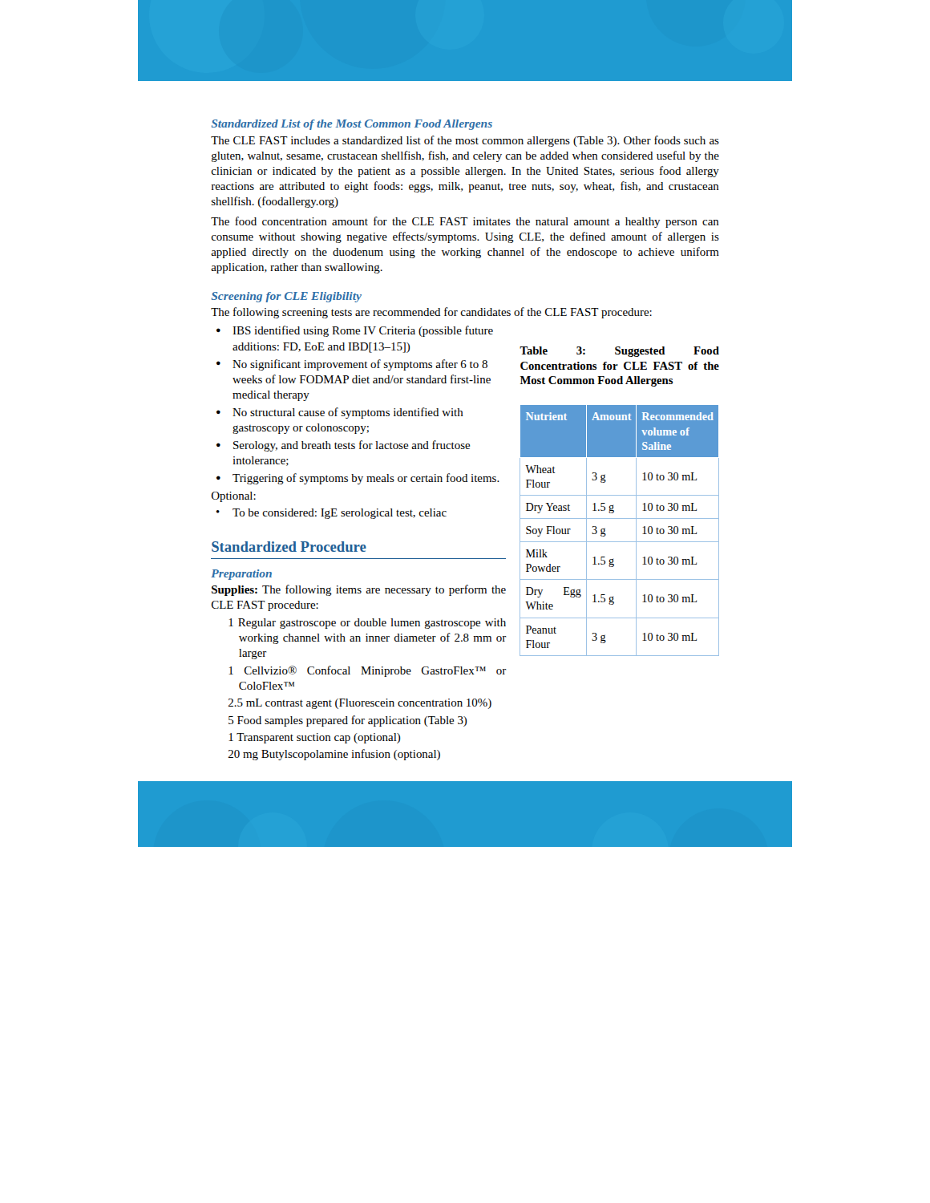Standardized List of the Most Common Food Allergens
The CLE FAST includes a standardized list of the most common allergens (Table 3). Other foods such as gluten, walnut, sesame, crustacean shellfish, fish, and celery can be added when considered useful by the clinician or indicated by the patient as a possible allergen. In the United States, serious food allergy reactions are attributed to eight foods: eggs, milk, peanut, tree nuts, soy, wheat, fish, and crustacean shellfish. (foodallergy.org)
The food concentration amount for the CLE FAST imitates the natural amount a healthy person can consume without showing negative effects/symptoms. Using CLE, the defined amount of allergen is applied directly on the duodenum using the working channel of the endoscope to achieve uniform application, rather than swallowing.
Screening for CLE Eligibility
The following screening tests are recommended for candidates of the CLE FAST procedure:
IBS identified using Rome IV Criteria (possible future additions: FD, EoE and IBD[13–15])
No significant improvement of symptoms after 6 to 8 weeks of low FODMAP diet and/or standard first-line medical therapy
No structural cause of symptoms identified with gastroscopy or colonoscopy;
Serology, and breath tests for lactose and fructose intolerance;
Triggering of symptoms by meals or certain food items.
Optional:
To be considered: IgE serological test, celiac
Standardized Procedure
Preparation
Supplies: The following items are necessary to perform the CLE FAST procedure:
1 Regular gastroscope or double lumen gastroscope with working channel with an inner diameter of 2.8 mm or larger
1 Cellvizio® Confocal Miniprobe GastroFlex™ or ColoFlex™
2.5 mL contrast agent (Fluorescein concentration 10%)
5 Food samples prepared for application (Table 3)
1 Transparent suction cap (optional)
20 mg Butylscopolamine infusion (optional)
Table 3: Suggested Food Concentrations for CLE FAST of the Most Common Food Allergens
| Nutrient | Amount | Recommended volume of Saline |
| --- | --- | --- |
| Wheat Flour | 3 g | 10 to 30 mL |
| Dry Yeast | 1.5 g | 10 to 30 mL |
| Soy Flour | 3 g | 10 to 30 mL |
| Milk Powder | 1.5 g | 10 to 30 mL |
| Dry Egg White | 1.5 g | 10 to 30 mL |
| Peanut Flour | 3 g | 10 to 30 mL |